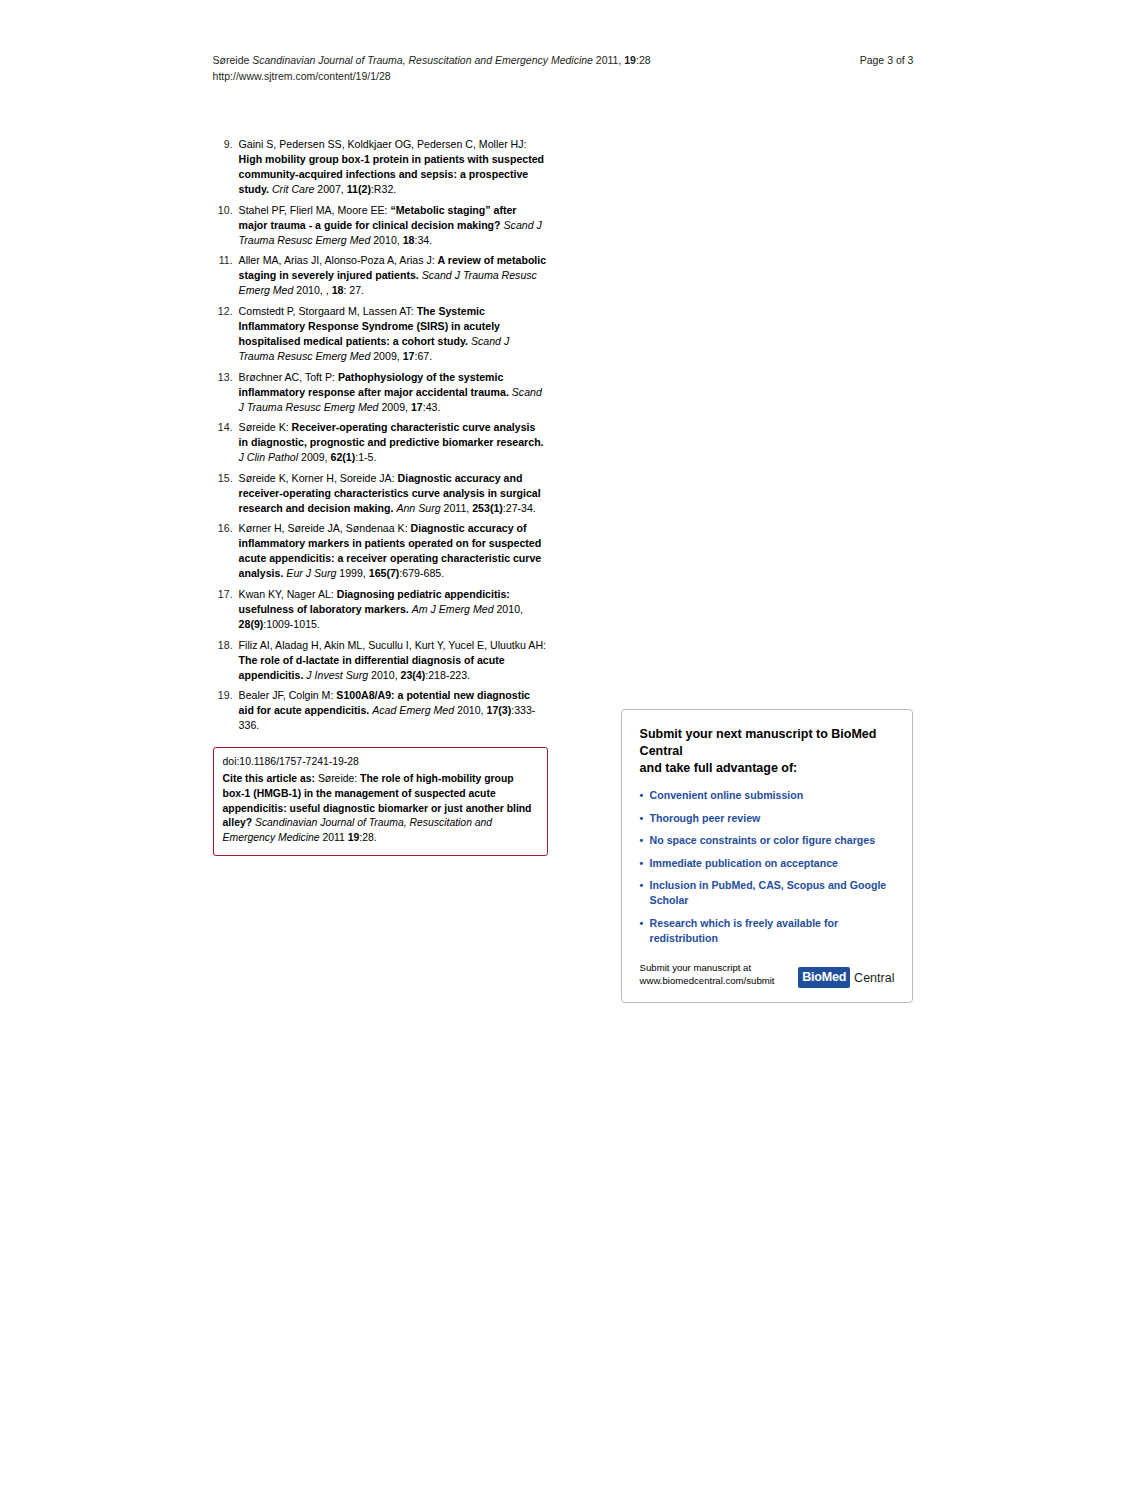Søreide Scandinavian Journal of Trauma, Resuscitation and Emergency Medicine 2011, 19:28 http://www.sjtrem.com/content/19/1/28
Page 3 of 3
Gaini S, Pedersen SS, Koldkjaer OG, Pedersen C, Moller HJ: High mobility group box-1 protein in patients with suspected community-acquired infections and sepsis: a prospective study. Crit Care 2007, 11(2):R32.
Stahel PF, Flierl MA, Moore EE: “Metabolic staging” after major trauma - a guide for clinical decision making? Scand J Trauma Resusc Emerg Med 2010, 18:34.
Aller MA, Arias JI, Alonso-Poza A, Arias J: A review of metabolic staging in severely injured patients. Scand J Trauma Resusc Emerg Med 2010, , 18: 27.
Comstedt P, Storgaard M, Lassen AT: The Systemic Inflammatory Response Syndrome (SIRS) in acutely hospitalised medical patients: a cohort study. Scand J Trauma Resusc Emerg Med 2009, 17:67.
Brøchner AC, Toft P: Pathophysiology of the systemic inflammatory response after major accidental trauma. Scand J Trauma Resusc Emerg Med 2009, 17:43.
Søreide K: Receiver-operating characteristic curve analysis in diagnostic, prognostic and predictive biomarker research. J Clin Pathol 2009, 62(1):1-5.
Søreide K, Korner H, Soreide JA: Diagnostic accuracy and receiver-operating characteristics curve analysis in surgical research and decision making. Ann Surg 2011, 253(1):27-34.
Kørner H, Søreide JA, Søndenaa K: Diagnostic accuracy of inflammatory markers in patients operated on for suspected acute appendicitis: a receiver operating characteristic curve analysis. Eur J Surg 1999, 165(7):679-685.
Kwan KY, Nager AL: Diagnosing pediatric appendicitis: usefulness of laboratory markers. Am J Emerg Med 2010, 28(9):1009-1015.
Filiz AI, Aladag H, Akin ML, Sucullu I, Kurt Y, Yucel E, Uluutku AH: The role of d-lactate in differential diagnosis of acute appendicitis. J Invest Surg 2010, 23(4):218-223.
Bealer JF, Colgin M: S100A8/A9: a potential new diagnostic aid for acute appendicitis. Acad Emerg Med 2010, 17(3):333-336.
doi:10.1186/1757-7241-19-28
Cite this article as: Søreide: The role of high-mobility group box-1 (HMGB-1) in the management of suspected acute appendicitis: useful diagnostic biomarker or just another blind alley? Scandinavian Journal of Trauma, Resuscitation and Emergency Medicine 2011 19:28.
Submit your next manuscript to BioMed Central
and take full advantage of:
Convenient online submission
Thorough peer review
No space constraints or color figure charges
Immediate publication on acceptance
Inclusion in PubMed, CAS, Scopus and Google Scholar
Research which is freely available for redistribution
Submit your manuscript at
www.biomedcentral.com/submit
BioMed Central